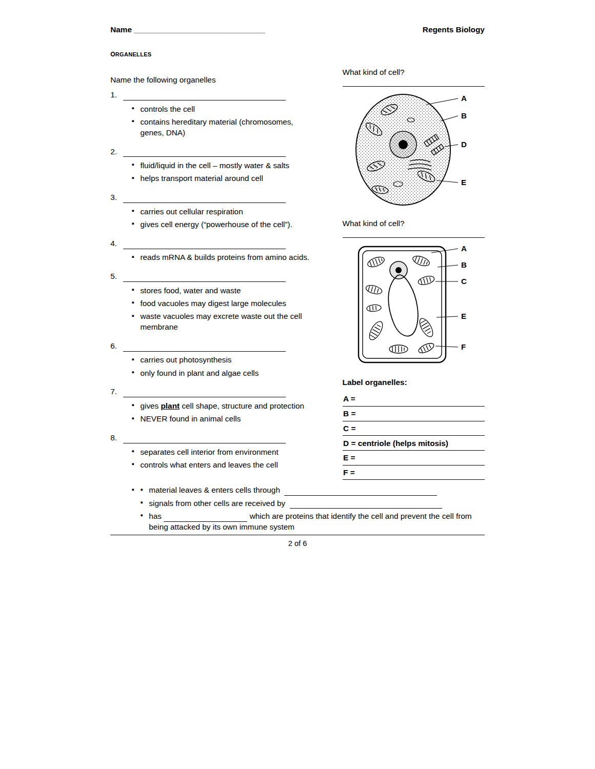Name ______________________________
Regents Biology
Organelles
Name the following organelles
controls the cell
contains hereditary material (chromosomes, genes, DNA)
fluid/liquid in the cell – mostly water & salts
helps transport material around cell
carries out cellular respiration
gives cell energy (“powerhouse of the cell”).
reads mRNA & builds proteins from amino acids.
stores food, water and waste
food vacuoles may digest large molecules
waste vacuoles may excrete waste out the cell membrane
carries out photosynthesis
only found in plant and algae cells
gives plant cell shape, structure and protection
NEVER found in animal cells
separates cell interior from environment
controls what enters and leaves the cell
What kind of cell?
A B D E
What kind of cell?
A B C E F
Label organelles:
| A = |
| B = |
| C = |
| D = centriole (helps mitosis) |
| E = |
| F = |
material leaves & enters cells through
signals from other cells are received by
has which are proteins that identify the cell and prevent the cell from being attacked by its own immune system
2 of 6